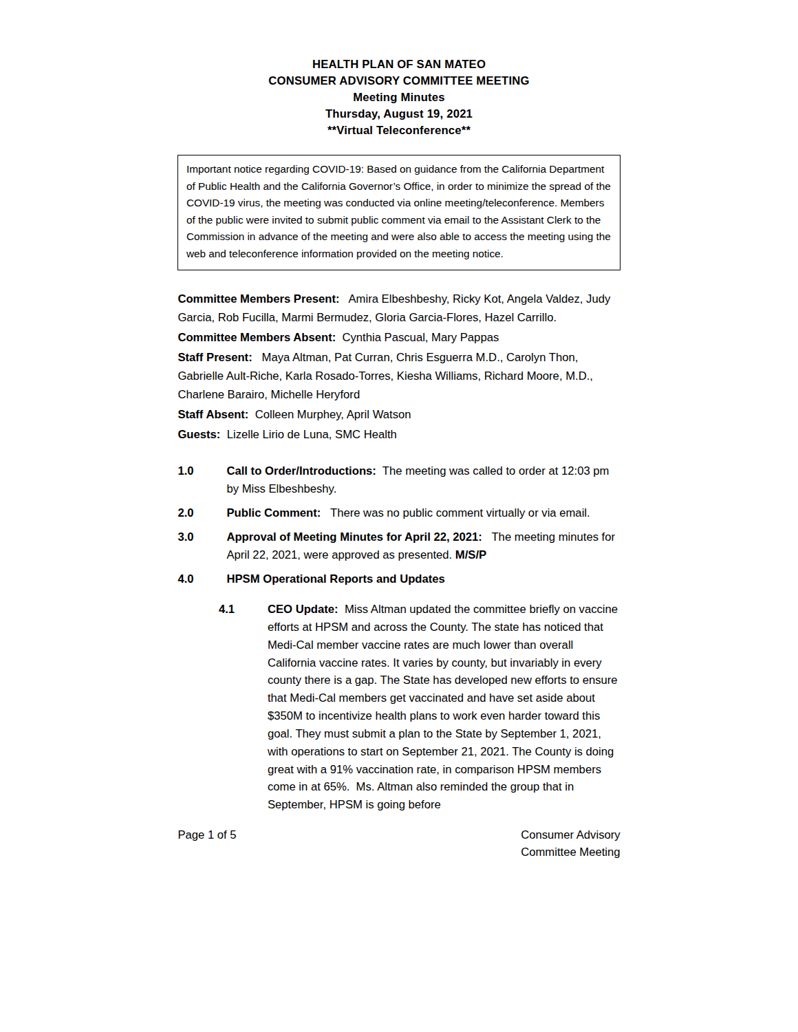HEALTH PLAN OF SAN MATEO
CONSUMER ADVISORY COMMITTEE MEETING
Meeting Minutes
Thursday, August 19, 2021
**Virtual Teleconference**
Important notice regarding COVID-19: Based on guidance from the California Department of Public Health and the California Governor’s Office, in order to minimize the spread of the COVID-19 virus, the meeting was conducted via online meeting/teleconference. Members of the public were invited to submit public comment via email to the Assistant Clerk to the Commission in advance of the meeting and were also able to access the meeting using the web and teleconference information provided on the meeting notice.
Committee Members Present: Amira Elbeshbeshy, Ricky Kot, Angela Valdez, Judy Garcia, Rob Fucilla, Marmi Bermudez, Gloria Garcia-Flores, Hazel Carrillo.
Committee Members Absent: Cynthia Pascual, Mary Pappas
Staff Present: Maya Altman, Pat Curran, Chris Esguerra M.D., Carolyn Thon, Gabrielle Ault-Riche, Karla Rosado-Torres, Kiesha Williams, Richard Moore, M.D., Charlene Barairo, Michelle Heryford
Staff Absent: Colleen Murphey, April Watson
Guests: Lizelle Lirio de Luna, SMC Health
1.0 Call to Order/Introductions: The meeting was called to order at 12:03 pm by Miss Elbeshbeshy.
2.0 Public Comment: There was no public comment virtually or via email.
3.0 Approval of Meeting Minutes for April 22, 2021: The meeting minutes for April 22, 2021, were approved as presented. M/S/P
4.0 HPSM Operational Reports and Updates
4.1
CEO Update: Miss Altman updated the committee briefly on vaccine efforts at HPSM and across the County. The state has noticed that Medi-Cal member vaccine rates are much lower than overall California vaccine rates. It varies by county, but invariably in every county there is a gap. The State has developed new efforts to ensure that Medi-Cal members get vaccinated and have set aside about $350M to incentivize health plans to work even harder toward this goal. They must submit a plan to the State by September 1, 2021, with operations to start on September 21, 2021. The County is doing great with a 91% vaccination rate, in comparison HPSM members come in at 65%. Ms. Altman also reminded the group that in September, HPSM is going before
Page 1 of 5
Consumer Advisory
Committee Meeting